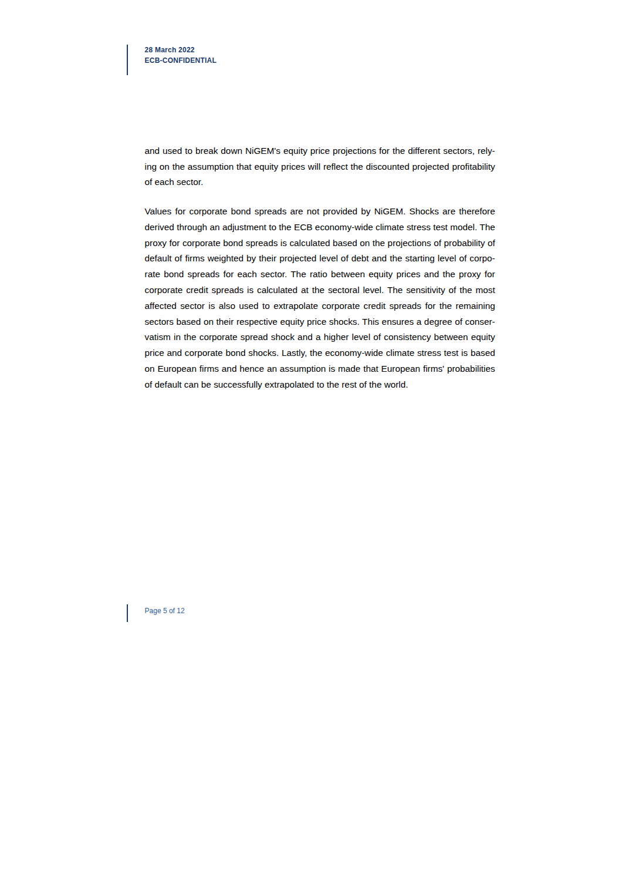28 March 2022
ECB-CONFIDENTIAL
and used to break down NiGEM's equity price projections for the different sectors, relying on the assumption that equity prices will reflect the discounted projected profitability of each sector.
Values for corporate bond spreads are not provided by NiGEM. Shocks are therefore derived through an adjustment to the ECB economy-wide climate stress test model. The proxy for corporate bond spreads is calculated based on the projections of probability of default of firms weighted by their projected level of debt and the starting level of corporate bond spreads for each sector. The ratio between equity prices and the proxy for corporate credit spreads is calculated at the sectoral level. The sensitivity of the most affected sector is also used to extrapolate corporate credit spreads for the remaining sectors based on their respective equity price shocks. This ensures a degree of conservatism in the corporate spread shock and a higher level of consistency between equity price and corporate bond shocks. Lastly, the economy-wide climate stress test is based on European firms and hence an assumption is made that European firms' probabilities of default can be successfully extrapolated to the rest of the world.
Page 5 of 12